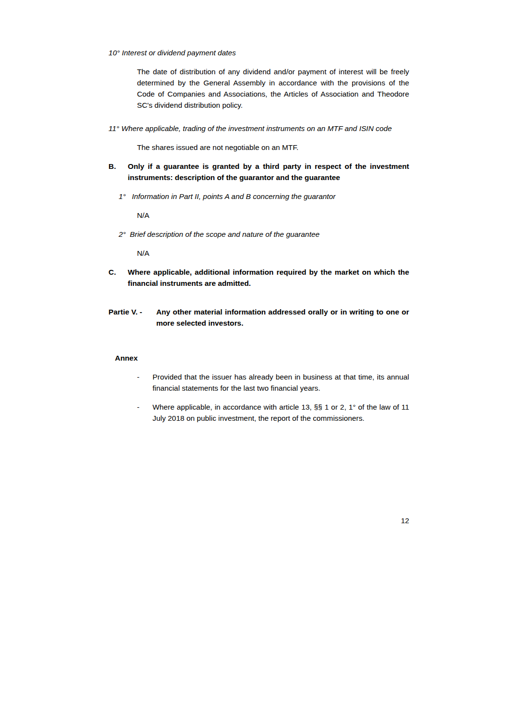10° Interest or dividend payment dates
The date of distribution of any dividend and/or payment of interest will be freely determined by the General Assembly in accordance with the provisions of the Code of Companies and Associations, the Articles of Association and Theodore SC's dividend distribution policy.
11° Where applicable, trading of the investment instruments on an MTF and ISIN code
The shares issued are not negotiable on an MTF.
B. Only if a guarantee is granted by a third party in respect of the investment instruments: description of the guarantor and the guarantee
1° Information in Part II, points A and B concerning the guarantor
N/A
2° Brief description of the scope and nature of the guarantee
N/A
C. Where applicable, additional information required by the market on which the financial instruments are admitted.
Partie V. -Any other material information addressed orally or in writing to one or more selected investors.
Annex
Provided that the issuer has already been in business at that time, its annual financial statements for the last two financial years.
Where applicable, in accordance with article 13, §§ 1 or 2, 1° of the law of 11 July 2018 on public investment, the report of the commissioners.
12